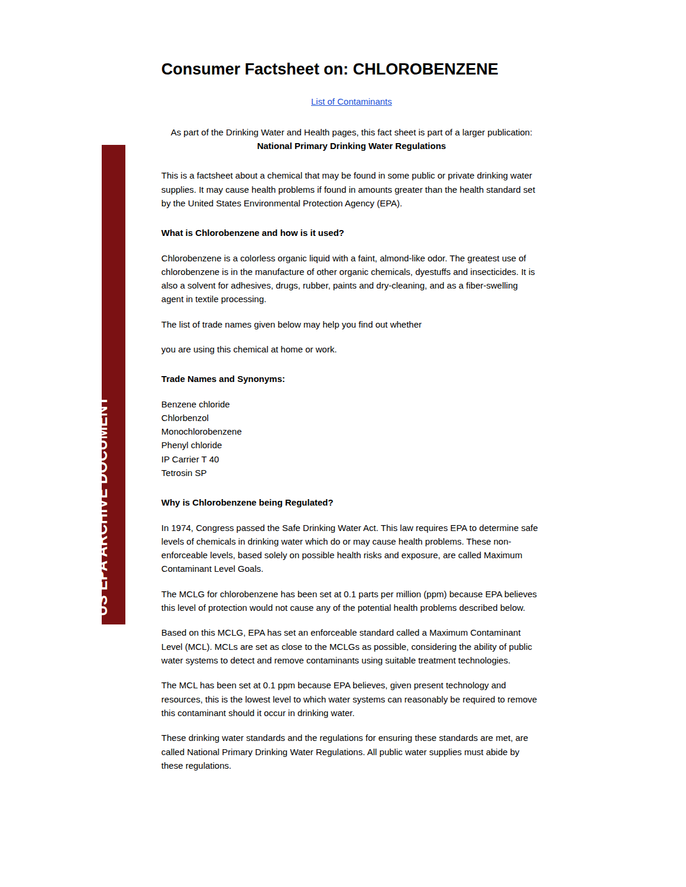US EPA ARCHIVE DOCUMENT
Consumer Factsheet on: CHLOROBENZENE
List of Contaminants
As part of the Drinking Water and Health pages, this fact sheet is part of a larger publication:
National Primary Drinking Water Regulations
This is a factsheet about a chemical that may be found in some public or private drinking water supplies. It may cause health problems if found in amounts greater than the health standard set by the United States Environmental Protection Agency (EPA).
What is Chlorobenzene and how is it used?
Chlorobenzene is a colorless organic liquid with a faint, almond-like odor. The greatest use of chlorobenzene is in the manufacture of other organic chemicals, dyestuffs and insecticides. It is also a solvent for adhesives, drugs, rubber, paints and dry-cleaning, and as a fiber-swelling agent in textile processing.
The list of trade names given below may help you find out whether
you are using this chemical at home or work.
Trade Names and Synonyms:
Benzene chloride
Chlorbenzol
Monochlorobenzene
Phenyl chloride
IP Carrier T 40
Tetrosin SP
Why is Chlorobenzene being Regulated?
In 1974, Congress passed the Safe Drinking Water Act. This law requires EPA to determine safe levels of chemicals in drinking water which do or may cause health problems. These non-enforceable levels, based solely on possible health risks and exposure, are called Maximum Contaminant Level Goals.
The MCLG for chlorobenzene has been set at 0.1 parts per million (ppm) because EPA believes this level of protection would not cause any of the potential health problems described below.
Based on this MCLG, EPA has set an enforceable standard called a Maximum Contaminant Level (MCL). MCLs are set as close to the MCLGs as possible, considering the ability of public water systems to detect and remove contaminants using suitable treatment technologies.
The MCL has been set at 0.1 ppm because EPA believes, given present technology and resources, this is the lowest level to which water systems can reasonably be required to remove this contaminant should it occur in drinking water.
These drinking water standards and the regulations for ensuring these standards are met, are called National Primary Drinking Water Regulations. All public water supplies must abide by these regulations.